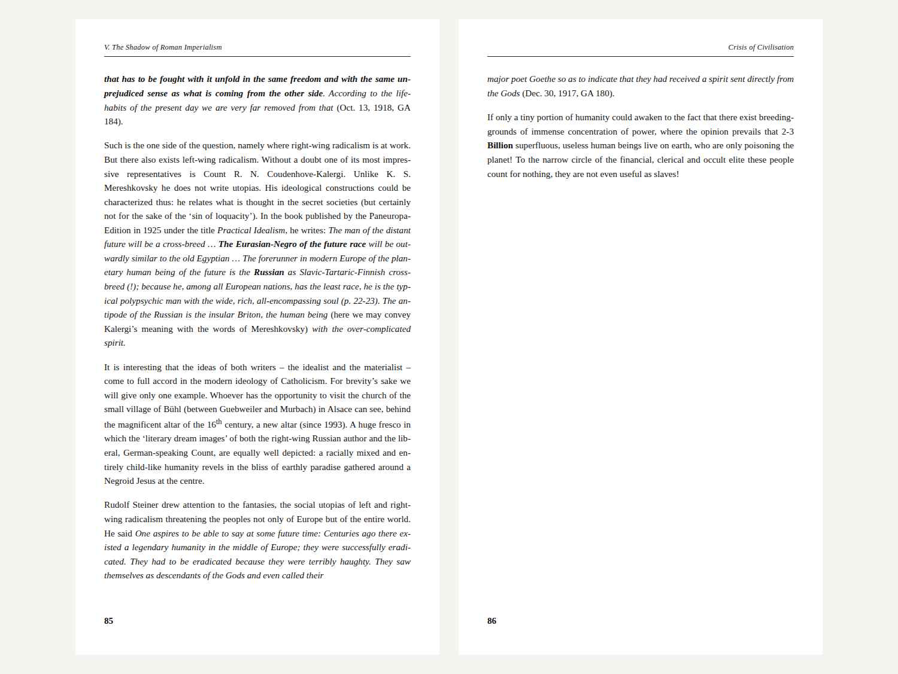V. The Shadow of Roman Imperialism
that has to be fought with it unfold in the same freedom and with the same unprejudiced sense as what is coming from the other side. According to the life-habits of the present day we are very far removed from that (Oct. 13, 1918, GA 184).
Such is the one side of the question, namely where right-wing radicalism is at work. But there also exists left-wing radicalism. Without a doubt one of its most impressive representatives is Count R. N. Coudenhove-Kalergi. Unlike K. S. Mereshkovsky he does not write utopias. His ideological constructions could be characterized thus: he relates what is thought in the secret societies (but certainly not for the sake of the ‘sin of loquacity’). In the book published by the Paneuropa-Edition in 1925 under the title Practical Idealism, he writes: The man of the distant future will be a cross-breed … The Eurasian-Negro of the future race will be outwardly similar to the old Egyptian … The forerunner in modern Europe of the planetary human being of the future is the Russian as Slavic-Tartaric-Finnish cross-breed (!); because he, among all European nations, has the least race, he is the typical polypsychic man with the wide, rich, all-encompassing soul (p. 22-23). The antipode of the Russian is the insular Briton, the human being (here we may convey Kalergi’s meaning with the words of Mereshkovsky) with the over-complicated spirit.
It is interesting that the ideas of both writers – the idealist and the materialist – come to full accord in the modern ideology of Catholicism. For brevity’s sake we will give only one example. Whoever has the opportunity to visit the church of the small village of Bühl (between Guebweiler and Murbach) in Alsace can see, behind the magnificent altar of the 16th century, a new altar (since 1993). A huge fresco in which the ‘literary dream images’ of both the right-wing Russian author and the liberal, German-speaking Count, are equally well depicted: a racially mixed and entirely child-like humanity revels in the bliss of earthly paradise gathered around a Negroid Jesus at the centre.
Rudolf Steiner drew attention to the fantasies, the social utopias of left and right-wing radicalism threatening the peoples not only of Europe but of the entire world. He said One aspires to be able to say at some future time: Centuries ago there existed a legendary humanity in the middle of Europe; they were successfully eradicated. They had to be eradicated because they were terribly haughty. They saw themselves as descendants of the Gods and even called their
85
Crisis of Civilisation
major poet Goethe so as to indicate that they had received a spirit sent directly from the Gods (Dec. 30, 1917, GA 180).
If only a tiny portion of humanity could awaken to the fact that there exist breeding-grounds of immense concentration of power, where the opinion prevails that 2-3 Billion superfluous, useless human beings live on earth, who are only poisoning the planet! To the narrow circle of the financial, clerical and occult elite these people count for nothing, they are not even useful as slaves!
86